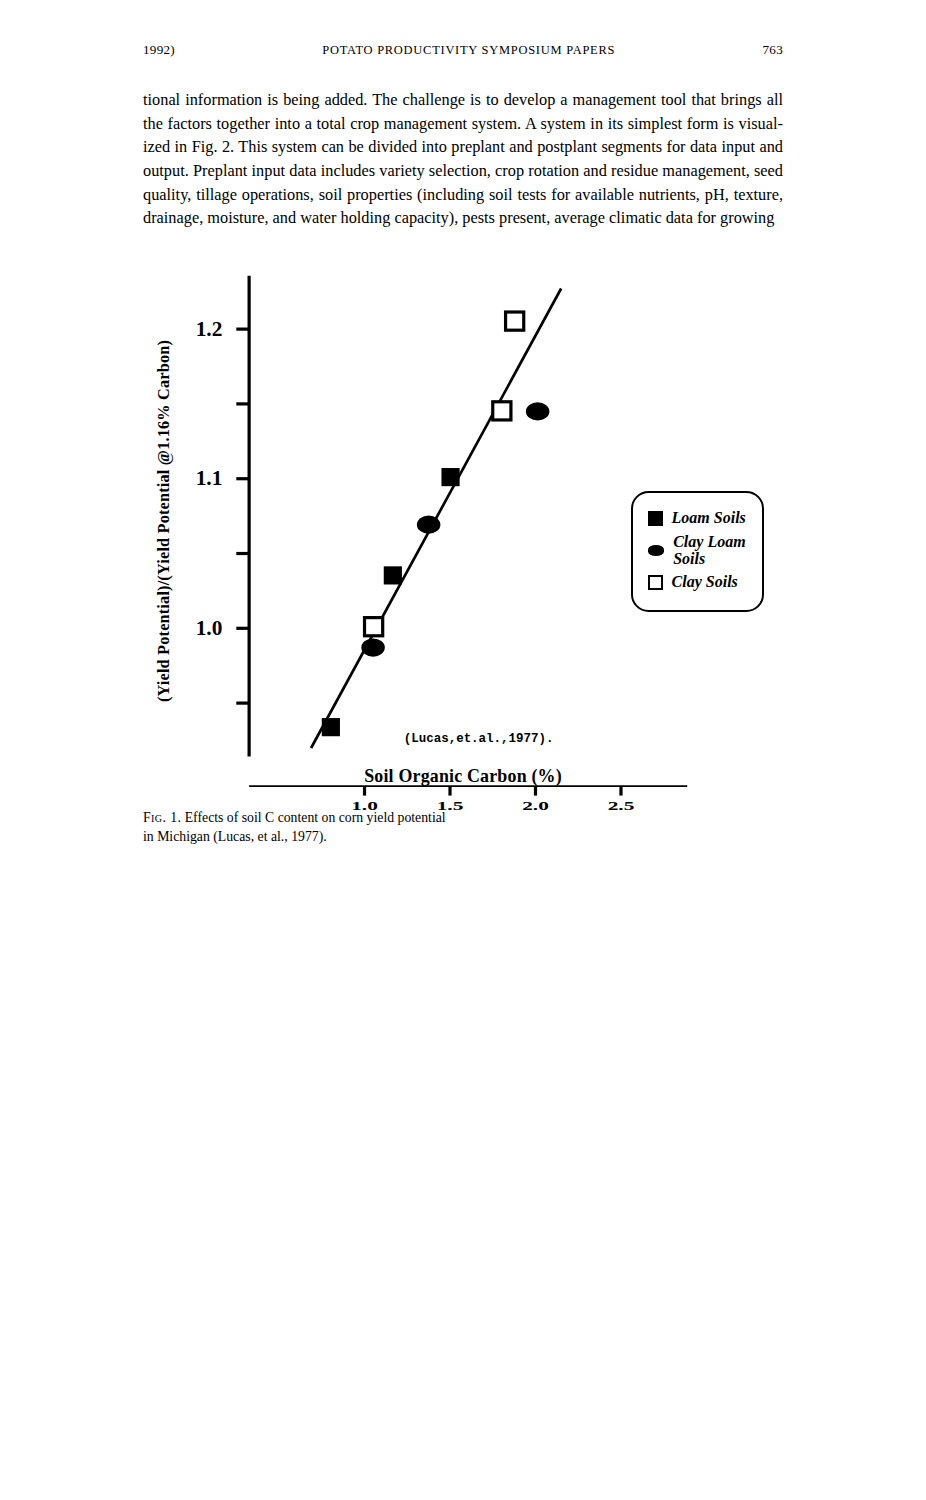1992) Potato Productivity Symposium Papers 763
tional information is being added. The challenge is to develop a management tool that brings all the factors together into a total crop management system. A system in its simplest form is visualized in Fig. 2. This system can be divided into preplant and postplant segments for data input and output. Preplant input data includes variety selection, crop rotation and residue management, seed quality, tillage operations, soil properties (including soil tests for available nutrients, pH, texture, drainage, moisture, and water holding capacity), pests present, average climatic data for growing
(Yield Potential)/(Yield Potential @1.16% Carbon)
1.2 1.1 1.0
Loam Soils
Clay Loam
Soils
Clay Soils
1.0 1.5 2.0 2.5
(Lucas,et.al.,1977).
Soil Organic Carbon (%)
Fig. 1. Effects of soil C content on corn yield potential
in Michigan (Lucas, et al., 1977).